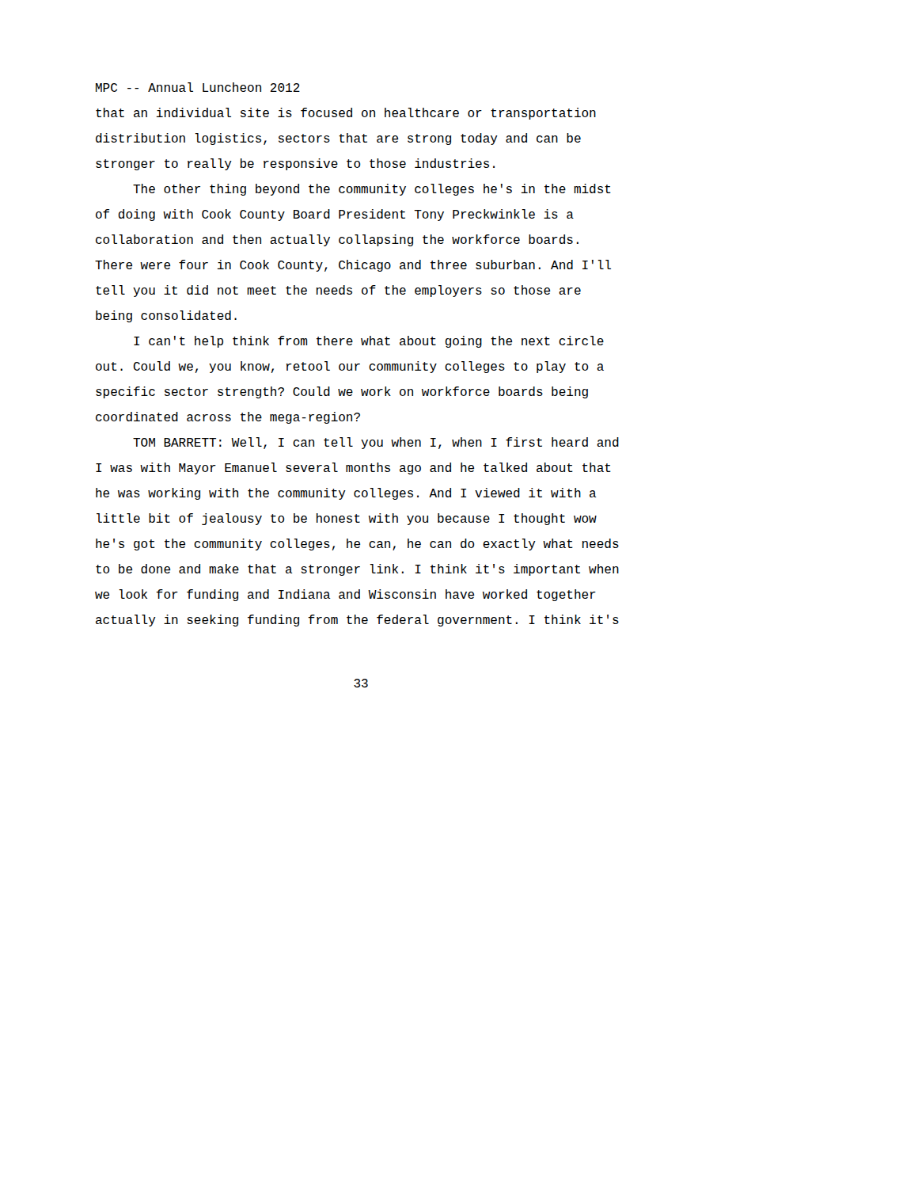MPC -- Annual Luncheon 2012
that an individual site is focused on healthcare or transportation distribution logistics, sectors that are strong today and can be stronger to really be responsive to those industries.
The other thing beyond the community colleges he's in the midst of doing with Cook County Board President Tony Preckwinkle is a collaboration and then actually collapsing the workforce boards. There were four in Cook County, Chicago and three suburban. And I'll tell you it did not meet the needs of the employers so those are being consolidated.
I can't help think from there what about going the next circle out. Could we, you know, retool our community colleges to play to a specific sector strength? Could we work on workforce boards being coordinated across the mega-region?
TOM BARRETT: Well, I can tell you when I, when I first heard and I was with Mayor Emanuel several months ago and he talked about that he was working with the community colleges. And I viewed it with a little bit of jealousy to be honest with you because I thought wow he's got the community colleges, he can, he can do exactly what needs to be done and make that a stronger link. I think it's important when we look for funding and Indiana and Wisconsin have worked together actually in seeking funding from the federal government. I think it's
33